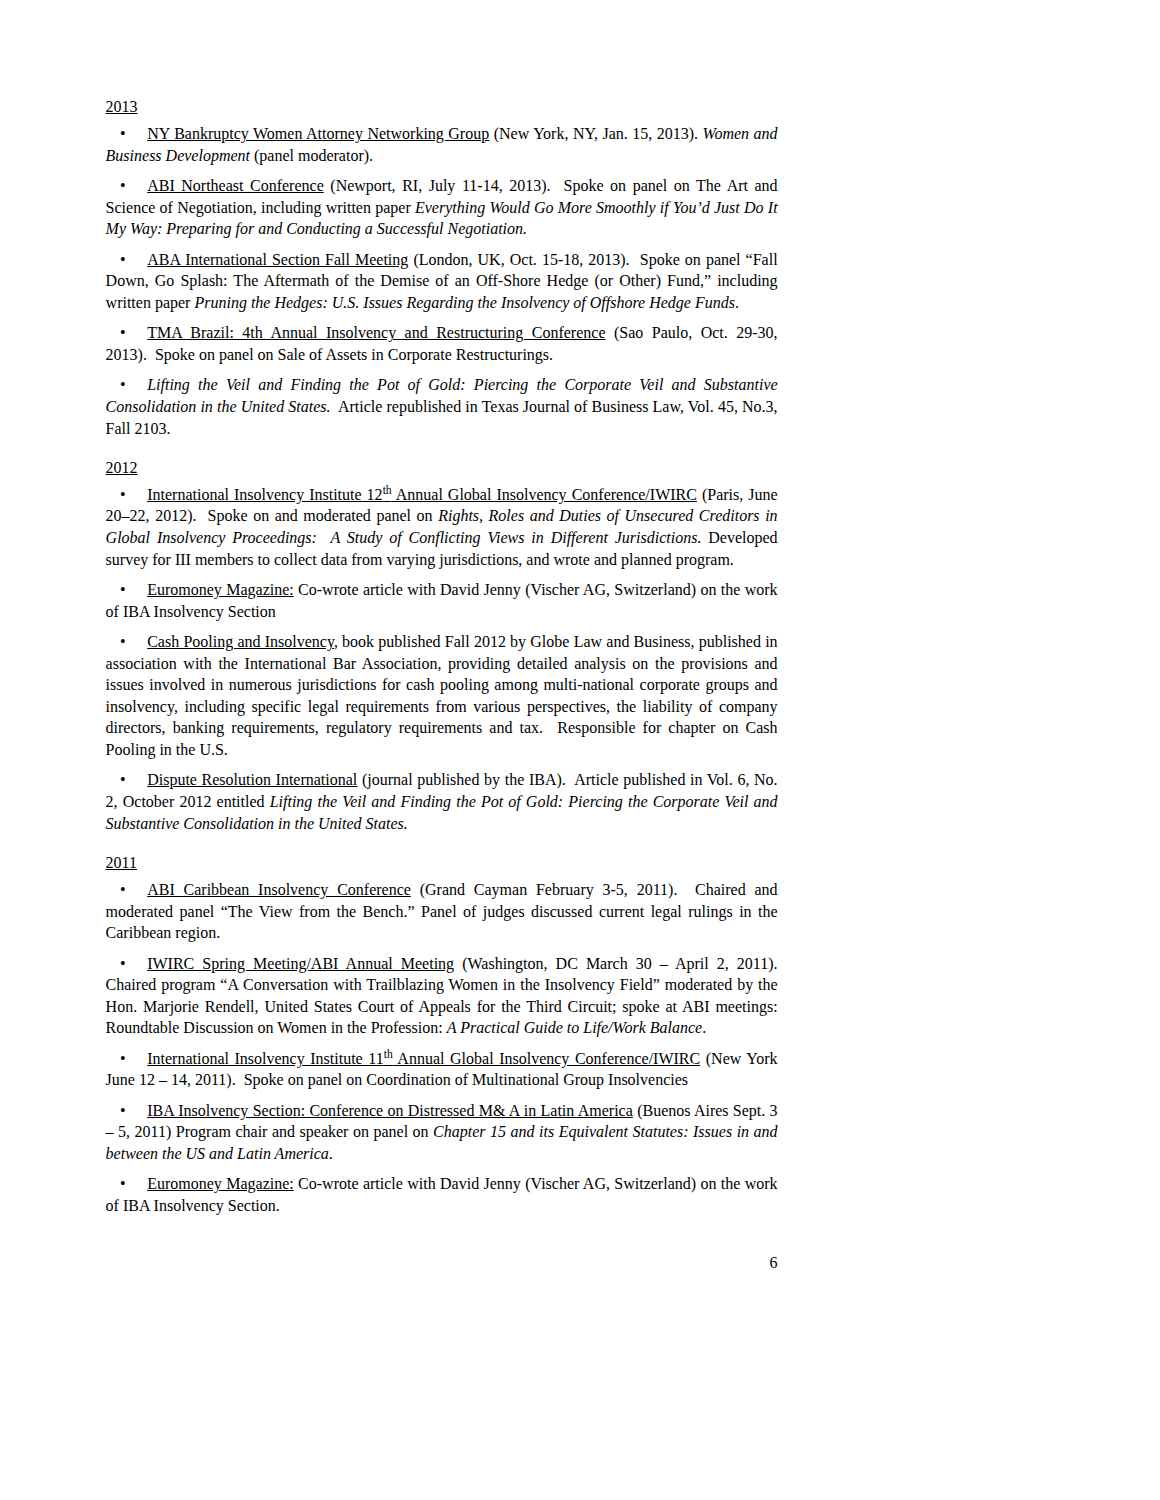2013
•NY Bankruptcy Women Attorney Networking Group (New York, NY, Jan. 15, 2013). Women and Business Development (panel moderator).
•ABI Northeast Conference (Newport, RI, July 11-14, 2013). Spoke on panel on The Art and Science of Negotiation, including written paper Everything Would Go More Smoothly if You’d Just Do It My Way: Preparing for and Conducting a Successful Negotiation.
•ABA International Section Fall Meeting (London, UK, Oct. 15-18, 2013). Spoke on panel “Fall Down, Go Splash: The Aftermath of the Demise of an Off-Shore Hedge (or Other) Fund,” including written paper Pruning the Hedges: U.S. Issues Regarding the Insolvency of Offshore Hedge Funds.
•TMA Brazil: 4th Annual Insolvency and Restructuring Conference (Sao Paulo, Oct. 29-30, 2013). Spoke on panel on Sale of Assets in Corporate Restructurings.
•Lifting the Veil and Finding the Pot of Gold: Piercing the Corporate Veil and Substantive Consolidation in the United States. Article republished in Texas Journal of Business Law, Vol. 45, No.3, Fall 2103.
2012
•International Insolvency Institute 12th Annual Global Insolvency Conference/IWIRC (Paris, June 20–22, 2012). Spoke on and moderated panel on Rights, Roles and Duties of Unsecured Creditors in Global Insolvency Proceedings: A Study of Conflicting Views in Different Jurisdictions. Developed survey for III members to collect data from varying jurisdictions, and wrote and planned program.
•Euromoney Magazine: Co-wrote article with David Jenny (Vischer AG, Switzerland) on the work of IBA Insolvency Section
•Cash Pooling and Insolvency, book published Fall 2012 by Globe Law and Business, published in association with the International Bar Association, providing detailed analysis on the provisions and issues involved in numerous jurisdictions for cash pooling among multi-national corporate groups and insolvency, including specific legal requirements from various perspectives, the liability of company directors, banking requirements, regulatory requirements and tax. Responsible for chapter on Cash Pooling in the U.S.
•Dispute Resolution International (journal published by the IBA). Article published in Vol. 6, No. 2, October 2012 entitled Lifting the Veil and Finding the Pot of Gold: Piercing the Corporate Veil and Substantive Consolidation in the United States.
2011
•ABI Caribbean Insolvency Conference (Grand Cayman February 3-5, 2011). Chaired and moderated panel “The View from the Bench.” Panel of judges discussed current legal rulings in the Caribbean region.
•IWIRC Spring Meeting/ABI Annual Meeting (Washington, DC March 30 – April 2, 2011). Chaired program “A Conversation with Trailblazing Women in the Insolvency Field” moderated by the Hon. Marjorie Rendell, United States Court of Appeals for the Third Circuit; spoke at ABI meetings: Roundtable Discussion on Women in the Profession: A Practical Guide to Life/Work Balance.
•International Insolvency Institute 11th Annual Global Insolvency Conference/IWIRC (New York June 12 – 14, 2011). Spoke on panel on Coordination of Multinational Group Insolvencies
•IBA Insolvency Section: Conference on Distressed M& A in Latin America (Buenos Aires Sept. 3 – 5, 2011) Program chair and speaker on panel on Chapter 15 and its Equivalent Statutes: Issues in and between the US and Latin America.
•Euromoney Magazine: Co-wrote article with David Jenny (Vischer AG, Switzerland) on the work of IBA Insolvency Section.
6